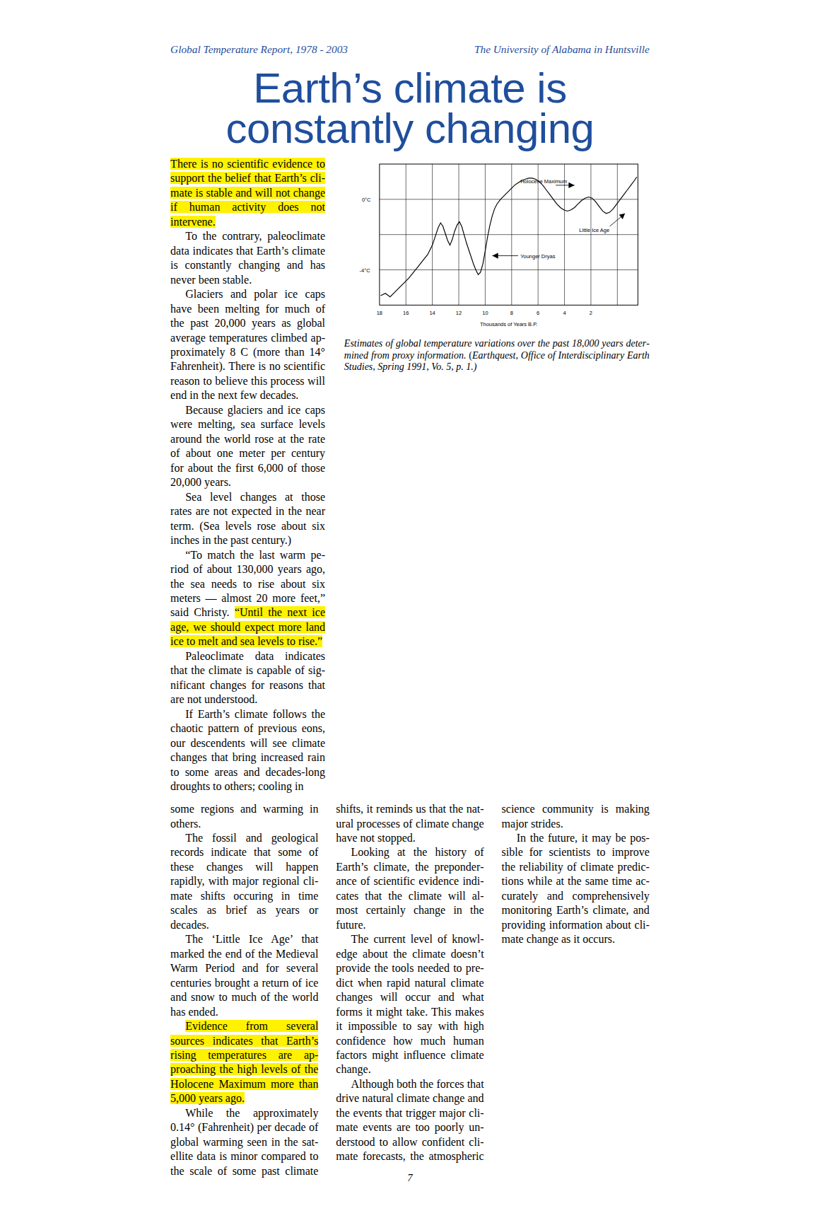Global Temperature Report, 1978 - 2003
The University of Alabama in Huntsville
Earth’s climate is constantly changing
There is no scientific evidence to support the belief that Earth’s climate is stable and will not change if human activity does not intervene.
To the contrary, paleoclimate data indicates that Earth’s climate is constantly changing and has never been stable.
Glaciers and polar ice caps have been melting for much of the past 20,000 years as global average temperatures climbed approximately 8 C (more than 14° Fahrenheit). There is no scientific reason to believe this process will end in the next few decades.
Because glaciers and ice caps were melting, sea surface levels around the world rose at the rate of about one meter per century for about the first 6,000 of those 20,000 years.
Sea level changes at those rates are not expected in the near term. (Sea levels rose about six inches in the past century.)
“To match the last warm period of about 130,000 years ago, the sea needs to rise about six meters — almost 20 more feet,” said Christy. “Until the next ice age, we should expect more land ice to melt and sea levels to rise.”
Paleoclimate data indicates that the climate is capable of significant changes for reasons that are not understood.
If Earth’s climate follows the chaotic pattern of previous eons, our descendents will see climate changes that bring increased rain to some areas and decades-long droughts to others; cooling in
0°C -4°C 18 16 14 12 10 8 6 4 2 Thousands of Years B.P. Holocene Maximum Little Ice Age Younger Dryas
Estimates of global temperature variations over the past 18,000 years determined from proxy information. (Earthquest, Office of Interdisciplinary Earth Studies, Spring 1991, Vo. 5, p. 1.)
some regions and warming in others.
The fossil and geological records indicate that some of these changes will happen rapidly, with major regional climate shifts occuring in time scales as brief as years or decades.
The ‘Little Ice Age’ that marked the end of the Medieval Warm Period and for several centuries brought a return of ice and snow to much of the world has ended.
Evidence from several sources indicates that Earth’s rising temperatures are approaching the high levels of the Holocene Maximum more than 5,000 years ago.
While the approximately 0.14° (Fahrenheit) per decade of global warming seen in the satellite data is minor compared to the scale of some past climate shifts, it reminds us that the natural processes of climate change have not stopped.
Looking at the history of Earth’s climate, the preponderance of scientific evidence indicates that the climate will almost certainly change in the future.
The current level of knowledge about the climate doesn’t provide the tools needed to predict when rapid natural climate changes will occur and what forms it might take. This makes it impossible to say with high confidence how much human factors might influence climate change.
Although both the forces that drive natural climate change and the events that trigger major climate events are too poorly understood to allow confident climate forecasts, the atmospheric science community is making major strides.
In the future, it may be possible for scientists to improve the reliability of climate predictions while at the same time accurately and comprehensively monitoring Earth’s climate, and providing information about climate change as it occurs.
7